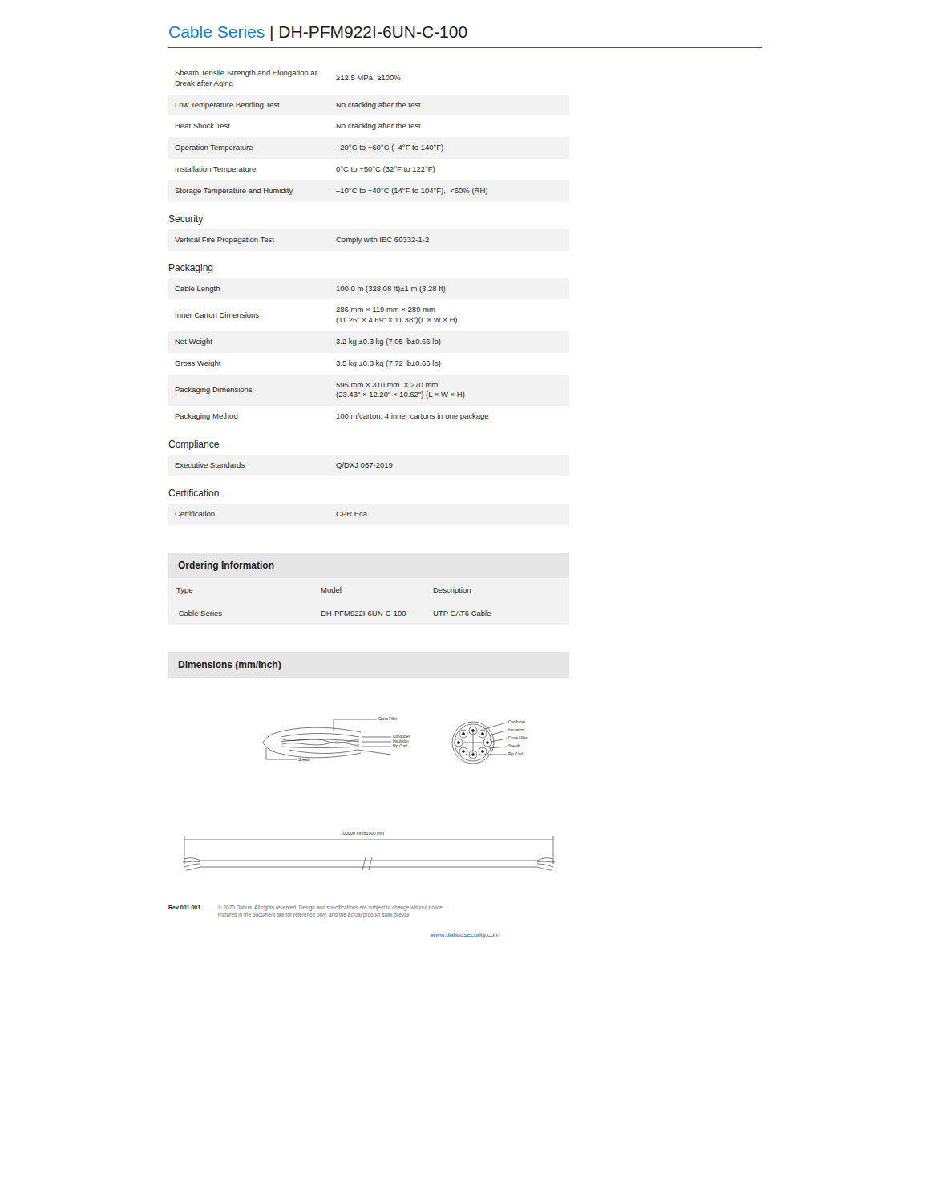Cable Series | DH-PFM922I-6UN-C-100
| Sheath Tensile Strength and Elongation at Break after Aging | ≥12.5 MPa, ≥100% |
| Low Temperature Bending Test | No cracking after the test |
| Heat Shock Test | No cracking after the test |
| Operation Temperature | –20°C to +60°C (–4°F to 140°F) |
| Installation Temperature | 0°C to +50°C (32°F to 122°F) |
| Storage Temperature and Humidity | –10°C to +40°C (14°F to 104°F), <60% (RH) |
Security
| Vertical Fire Propagation Test | Comply with IEC 60332-1-2 |
Packaging
| Cable Length | 100.0 m (328.08 ft)±1 m (3.28 ft) |
| Inner Carton Dimensions | 286 mm × 119 mm × 289 mm (11.26" × 4.69" × 11.38")(L × W × H) |
| Net Weight | 3.2 kg ±0.3 kg (7.05 lb±0.66 lb) |
| Gross Weight | 3.5 kg ±0.3 kg (7.72 lb±0.66 lb) |
| Packaging Dimensions | 595 mm × 310 mm × 270 mm (23.43" × 12.20" × 10.62") (L × W × H) |
| Packaging Method | 100 m/carton, 4 inner cartons in one package |
Compliance
| Executive Standards | Q/DXJ 067-2019 |
Certification
| Certification | CPR Eca |
Ordering Information
| Type | Model | Description |
| Cable Series | DH-PFM922I-6UN-C-100 | UTP CAT6 Cable |
Dimensions (mm/inch)
Cross Filler Conducter Insulation Rip Cord Sheath Conducter Insulation Cross Filler Sheath Rip Cord
100000 mm±1000 mm
Rev 001.001 © 2020 Dahua. All rights reserved. Design and specifications are subject to change without notice.
Pictures in the document are for reference only, and the actual product shall prevail.
www.dahuasecurity.com